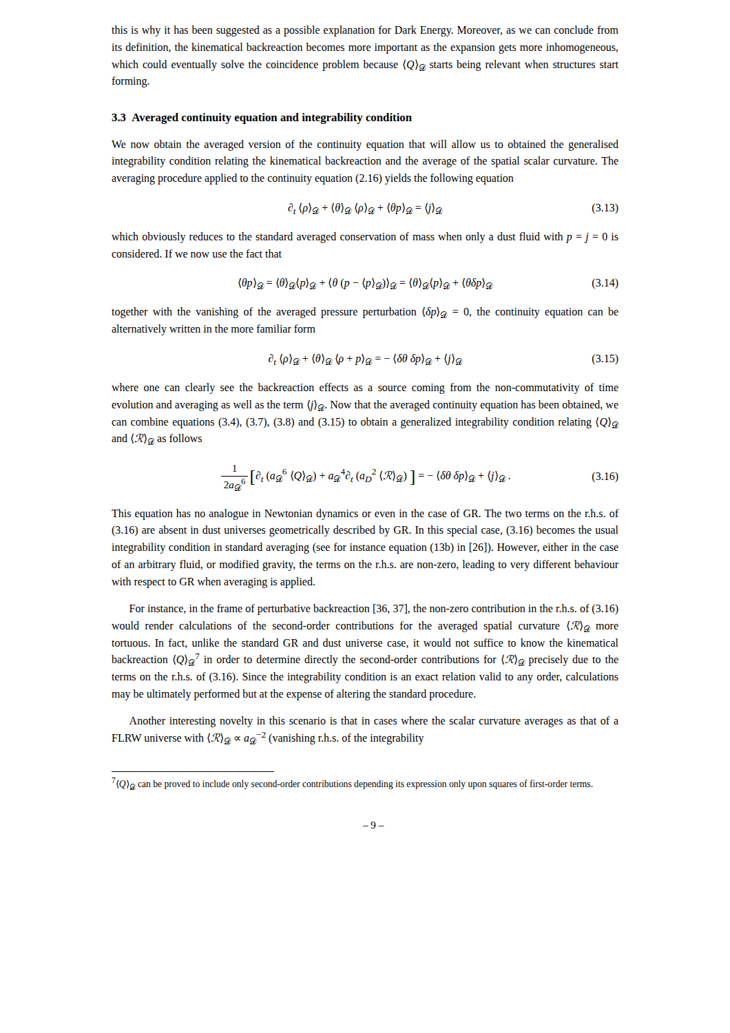this is why it has been suggested as a possible explanation for Dark Energy. Moreover, as we can conclude from its definition, the kinematical backreaction becomes more important as the expansion gets more inhomogeneous, which could eventually solve the coincidence problem because ⟨Q⟩𝒟 starts being relevant when structures start forming.
3.3 Averaged continuity equation and integrability condition
We now obtain the averaged version of the continuity equation that will allow us to obtained the generalised integrability condition relating the kinematical backreaction and the average of the spatial scalar curvature. The averaging procedure applied to the continuity equation (2.16) yields the following equation
∂t ⟨ρ⟩𝒟 + ⟨θ⟩𝒟 ⟨ρ⟩𝒟 + ⟨θp⟩𝒟 = ⟨j⟩𝒟 (3.13)
which obviously reduces to the standard averaged conservation of mass when only a dust fluid with p = j = 0 is considered. If we now use the fact that
⟨θp⟩𝒟 = ⟨θ⟩𝒟⟨p⟩𝒟 + ⟨θ (p − ⟨p⟩𝒟)⟩𝒟 = ⟨θ⟩𝒟⟨p⟩𝒟 + ⟨θδp⟩𝒟 (3.14)
together with the vanishing of the averaged pressure perturbation ⟨δp⟩𝒟 = 0, the continuity equation can be alternatively written in the more familiar form
∂t ⟨ρ⟩𝒟 + ⟨θ⟩𝒟 ⟨ρ + p⟩𝒟 = − ⟨δθ δp⟩𝒟 + ⟨j⟩𝒟 (3.15)
where one can clearly see the backreaction effects as a source coming from the non-commutativity of time evolution and averaging as well as the term ⟨j⟩𝒟. Now that the averaged continuity equation has been obtained, we can combine equations (3.4), (3.7), (3.8) and (3.15) to obtain a generalized integrability condition relating ⟨Q⟩𝒟 and ⟨ℛ⟩𝒟 as follows
12a𝒟6[∂t (a𝒟6 ⟨Q⟩𝒟) + a𝒟4∂t (aD2 ⟨ℛ⟩𝒟) ] = − ⟨δθ δp⟩𝒟 + ⟨j⟩𝒟 . (3.16)
This equation has no analogue in Newtonian dynamics or even in the case of GR. The two terms on the r.h.s. of (3.16) are absent in dust universes geometrically described by GR. In this special case, (3.16) becomes the usual integrability condition in standard averaging (see for instance equation (13b) in [26]). However, either in the case of an arbitrary fluid, or modified gravity, the terms on the r.h.s. are non-zero, leading to very different behaviour with respect to GR when averaging is applied.
For instance, in the frame of perturbative backreaction [36, 37], the non-zero contribution in the r.h.s. of (3.16) would render calculations of the second-order contributions for the averaged spatial curvature ⟨ℛ⟩𝒟 more tortuous. In fact, unlike the standard GR and dust universe case, it would not suffice to know the kinematical backreaction ⟨Q⟩𝒟7 in order to determine directly the second-order contributions for ⟨ℛ⟩𝒟 precisely due to the terms on the r.h.s. of (3.16). Since the integrability condition is an exact relation valid to any order, calculations may be ultimately performed but at the expense of altering the standard procedure.
Another interesting novelty in this scenario is that in cases where the scalar curvature averages as that of a FLRW universe with ⟨ℛ⟩𝒟 ∝ a𝒟−2 (vanishing r.h.s. of the integrability
7⟨Q⟩𝒟 can be proved to include only second-order contributions depending its expression only upon squares of first-order terms.
– 9 –